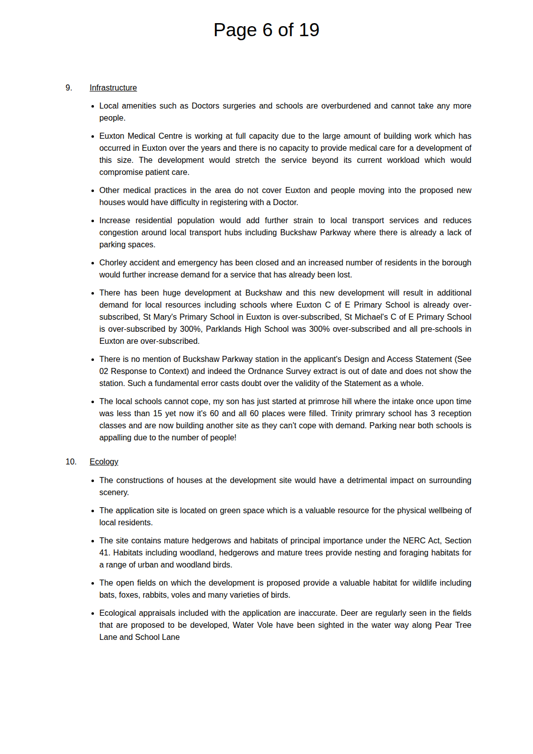Page 6 of 19
9. Infrastructure
Local amenities such as Doctors surgeries and schools are overburdened and cannot take any more people.
Euxton Medical Centre is working at full capacity due to the large amount of building work which has occurred in Euxton over the years and there is no capacity to provide medical care for a development of this size. The development would stretch the service beyond its current workload which would compromise patient care.
Other medical practices in the area do not cover Euxton and people moving into the proposed new houses would have difficulty in registering with a Doctor.
Increase residential population would add further strain to local transport services and reduces congestion around local transport hubs including Buckshaw Parkway where there is already a lack of parking spaces.
Chorley accident and emergency has been closed and an increased number of residents in the borough would further increase demand for a service that has already been lost.
There has been huge development at Buckshaw and this new development will result in additional demand for local resources including schools where Euxton C of E Primary School is already over-subscribed, St Mary's Primary School in Euxton is over-subscribed, St Michael's C of E Primary School is over-subscribed by 300%, Parklands High School was 300% over-subscribed and all pre-schools in Euxton are over-subscribed.
There is no mention of Buckshaw Parkway station in the applicant's Design and Access Statement (See 02 Response to Context) and indeed the Ordnance Survey extract is out of date and does not show the station. Such a fundamental error casts doubt over the validity of the Statement as a whole.
The local schools cannot cope, my son has just started at primrose hill where the intake once upon time was less than 15 yet now it's 60 and all 60 places were filled. Trinity primrary school has 3 reception classes and are now building another site as they can't cope with demand. Parking near both schools is appalling due to the number of people!
10. Ecology
The constructions of houses at the development site would have a detrimental impact on surrounding scenery.
The application site is located on green space which is a valuable resource for the physical wellbeing of local residents.
The site contains mature hedgerows and habitats of principal importance under the NERC Act, Section 41. Habitats including woodland, hedgerows and mature trees provide nesting and foraging habitats for a range of urban and woodland birds.
The open fields on which the development is proposed provide a valuable habitat for wildlife including bats, foxes, rabbits, voles and many varieties of birds.
Ecological appraisals included with the application are inaccurate. Deer are regularly seen in the fields that are proposed to be developed, Water Vole have been sighted in the water way along Pear Tree Lane and School Lane